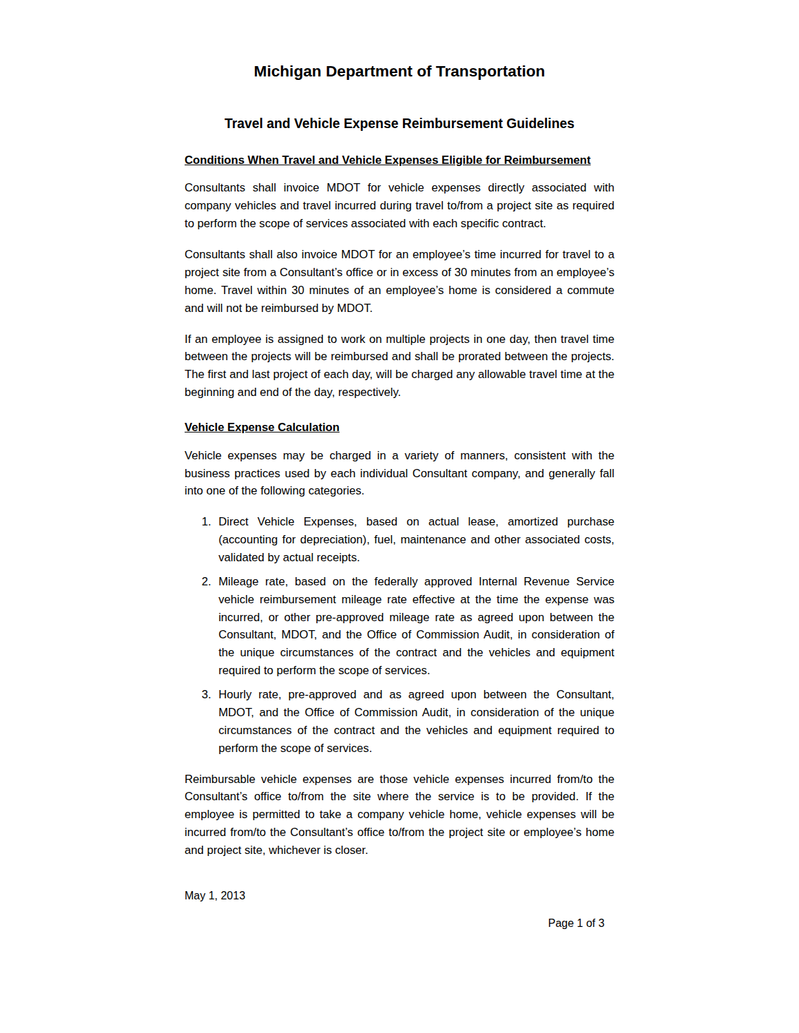Michigan Department of Transportation
Travel and Vehicle Expense Reimbursement Guidelines
Conditions When Travel and Vehicle Expenses Eligible for Reimbursement
Consultants shall invoice MDOT for vehicle expenses directly associated with company vehicles and travel incurred during travel to/from a project site as required to perform the scope of services associated with each specific contract.
Consultants shall also invoice MDOT for an employee’s time incurred for travel to a project site from a Consultant’s office or in excess of 30 minutes from an employee’s home. Travel within 30 minutes of an employee’s home is considered a commute and will not be reimbursed by MDOT.
If an employee is assigned to work on multiple projects in one day, then travel time between the projects will be reimbursed and shall be prorated between the projects. The first and last project of each day, will be charged any allowable travel time at the beginning and end of the day, respectively.
Vehicle Expense Calculation
Vehicle expenses may be charged in a variety of manners, consistent with the business practices used by each individual Consultant company, and generally fall into one of the following categories.
Direct Vehicle Expenses, based on actual lease, amortized purchase (accounting for depreciation), fuel, maintenance and other associated costs, validated by actual receipts.
Mileage rate, based on the federally approved Internal Revenue Service vehicle reimbursement mileage rate effective at the time the expense was incurred, or other pre-approved mileage rate as agreed upon between the Consultant, MDOT, and the Office of Commission Audit, in consideration of the unique circumstances of the contract and the vehicles and equipment required to perform the scope of services.
Hourly rate, pre-approved and as agreed upon between the Consultant, MDOT, and the Office of Commission Audit, in consideration of the unique circumstances of the contract and the vehicles and equipment required to perform the scope of services.
Reimbursable vehicle expenses are those vehicle expenses incurred from/to the Consultant’s office to/from the site where the service is to be provided. If the employee is permitted to take a company vehicle home, vehicle expenses will be incurred from/to the Consultant’s office to/from the project site or employee’s home and project site, whichever is closer.
May 1, 2013
Page 1 of 3